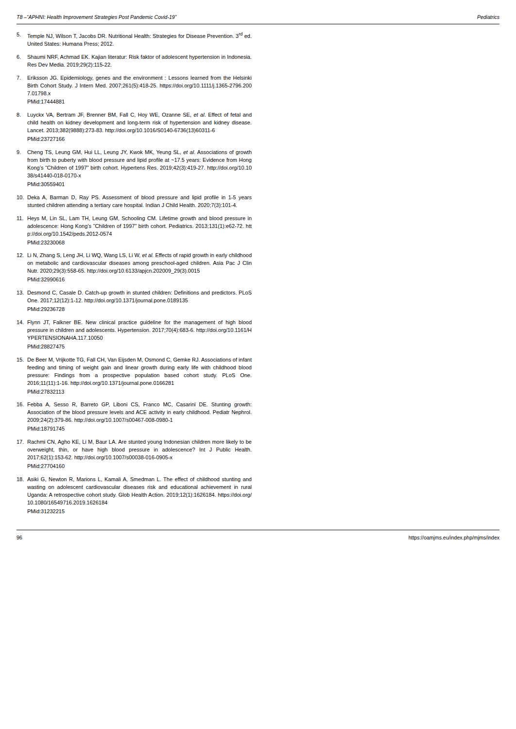T8 –“APHNI: Health Improvement Strategies Post Pandemic Covid-19”
Pediatrics
Temple NJ, Wilson T, Jacobs DR. Nutritional Health: Strategies for Disease Prevention. 3rd ed. United States: Humana Press; 2012.
Shaumi NRF, Achmad EK. Kajian literatur: Risk faktor of adolescent hypertension in Indonesia. Res Dev Media. 2019;29(2):115-22.
Eriksson JG. Epidemiology, genes and the environment : Lessons learned from the Helsinki Birth Cohort Study. J Intern Med. 2007;261(5):418-25. https://doi.org/10.1111/j.1365-2796.2007.01798.x PMid:17444881
Luyckx VA, Bertram JF, Brenner BM, Fall C, Hoy WE, Ozanne SE, et al. Effect of fetal and child health on kidney development and long-term risk of hypertension and kidney disease. Lancet. 2013;382(9888):273-83. http://doi.org/10.1016/S0140-6736(13)60311-6 PMid:23727166
Cheng TS, Leung GM, Hui LL, Leung JY, Kwok MK, Yeung SL, et al. Associations of growth from birth to puberty with blood pressure and lipid profile at ~17.5 years: Evidence from Hong Kong’s “Children of 1997” birth cohort. Hypertens Res. 2019;42(3):419-27. http://doi.org/10.1038/s41440-018-0170-x PMid:30559401
Deka A, Barman D, Ray PS. Assessment of blood pressure and lipid profile in 1-5 years stunted children attending a tertiary care hospital. Indian J Child Health. 2020;7(3):101-4.
Heys M, Lin SL, Lam TH, Leung GM, Schooling CM. Lifetime growth and blood pressure in adolescence: Hong Kong’s “Children of 1997” birth cohort. Pediatrics. 2013;131(1):e62-72. http://doi.org/10.1542/peds.2012-0574 PMid:23230068
Li N, Zhang S, Leng JH, Li WQ, Wang LS, Li W, et al. Effects of rapid growth in early childhood on metabolic and cardiovascular diseases among preschool-aged children. Asia Pac J Clin Nutr. 2020;29(3):558-65. http://doi.org/10.6133/apjcn.202009_29(3).0015 PMid:32990616
Desmond C, Casale D. Catch-up growth in stunted children: Definitions and predictors. PLoS One. 2017;12(12):1-12. http://doi.org/10.1371/journal.pone.0189135 PMid:29236728
Flynn JT, Falkner BE. New clinical practice guideline for the management of high blood pressure in children and adolescents. Hypertension. 2017;70(4):683-6. http://doi.org/10.1161/HYPERTENSIONAHA.117.10050 PMid:28827475
De Beer M, Vrijkotte TG, Fall CH, Van Eijsden M, Osmond C, Gemke RJ. Associations of infant feeding and timing of weight gain and linear growth during early life with childhood blood pressure: Findings from a prospective population based cohort study. PLoS One. 2016;11(11):1-16. http://doi.org/10.1371/journal.pone.0166281 PMid:27832113
Febba A, Sesso R, Barreto GP, Liboni CS, Franco MC, Casarini DE. Stunting growth: Association of the blood pressure levels and ACE activity in early childhood. Pediatr Nephrol. 2009;24(2):379-86. http://doi.org/10.1007/s00467-008-0980-1 PMid:18791745
Rachmi CN, Agho KE, Li M, Baur LA. Are stunted young Indonesian children more likely to be overweight, thin, or have high blood pressure in adolescence? Int J Public Health. 2017;62(1):153-62. http://doi.org/10.1007/s00038-016-0905-x PMid:27704160
Asiki G, Newton R, Marions L, Kamali A, Smedman L. The effect of childhood stunting and wasting on adolescent cardiovascular diseases risk and educational achievement in rural Uganda: A retrospective cohort study. Glob Health Action. 2019;12(1):1626184. https://doi.org/10.1080/16549716.2019.1626184 PMid:31232215
96
https://oamjms.eu/index.php/mjms/index